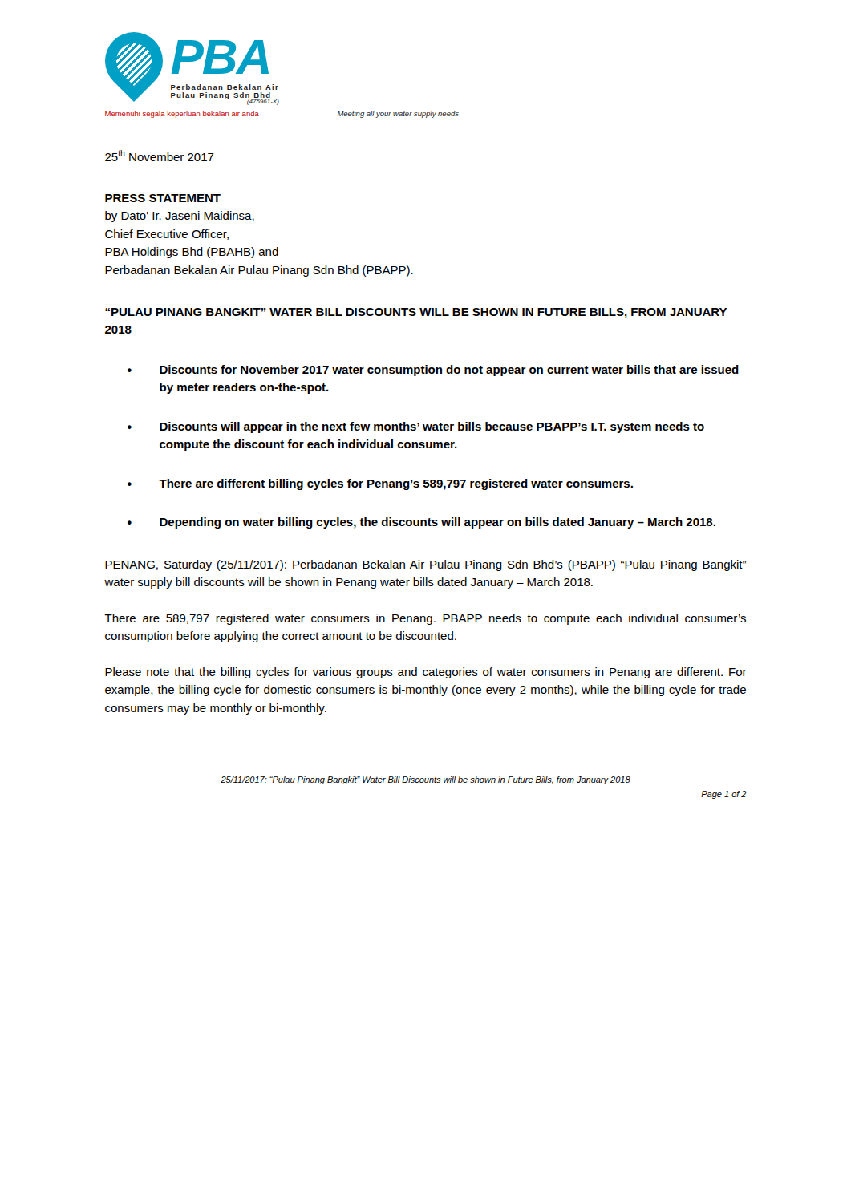PBA
Perbadanan Bekalan Air
Pulau Pinang Sdn Bhd
(475961-X)
Memenuhi segala keperluan bekalan air anda Meeting all your water supply needs
25th November 2017
PRESS STATEMENT
by Dato' Ir. Jaseni Maidinsa,
Chief Executive Officer,
PBA Holdings Bhd (PBAHB) and
Perbadanan Bekalan Air Pulau Pinang Sdn Bhd (PBAPP).
“PULAU PINANG BANGKIT” WATER BILL DISCOUNTS WILL BE SHOWN IN FUTURE BILLS, FROM JANUARY 2018
Discounts for November 2017 water consumption do not appear on current water bills that are issued by meter readers on-the-spot.
Discounts will appear in the next few months’ water bills because PBAPP’s I.T. system needs to compute the discount for each individual consumer.
There are different billing cycles for Penang’s 589,797 registered water consumers.
Depending on water billing cycles, the discounts will appear on bills dated January – March 2018.
PENANG, Saturday (25/11/2017): Perbadanan Bekalan Air Pulau Pinang Sdn Bhd’s (PBAPP) “Pulau Pinang Bangkit” water supply bill discounts will be shown in Penang water bills dated January – March 2018.
There are 589,797 registered water consumers in Penang. PBAPP needs to compute each individual consumer’s consumption before applying the correct amount to be discounted.
Please note that the billing cycles for various groups and categories of water consumers in Penang are different. For example, the billing cycle for domestic consumers is bi-monthly (once every 2 months), while the billing cycle for trade consumers may be monthly or bi-monthly.
25/11/2017: “Pulau Pinang Bangkit” Water Bill Discounts will be shown in Future Bills, from January 2018
Page 1 of 2